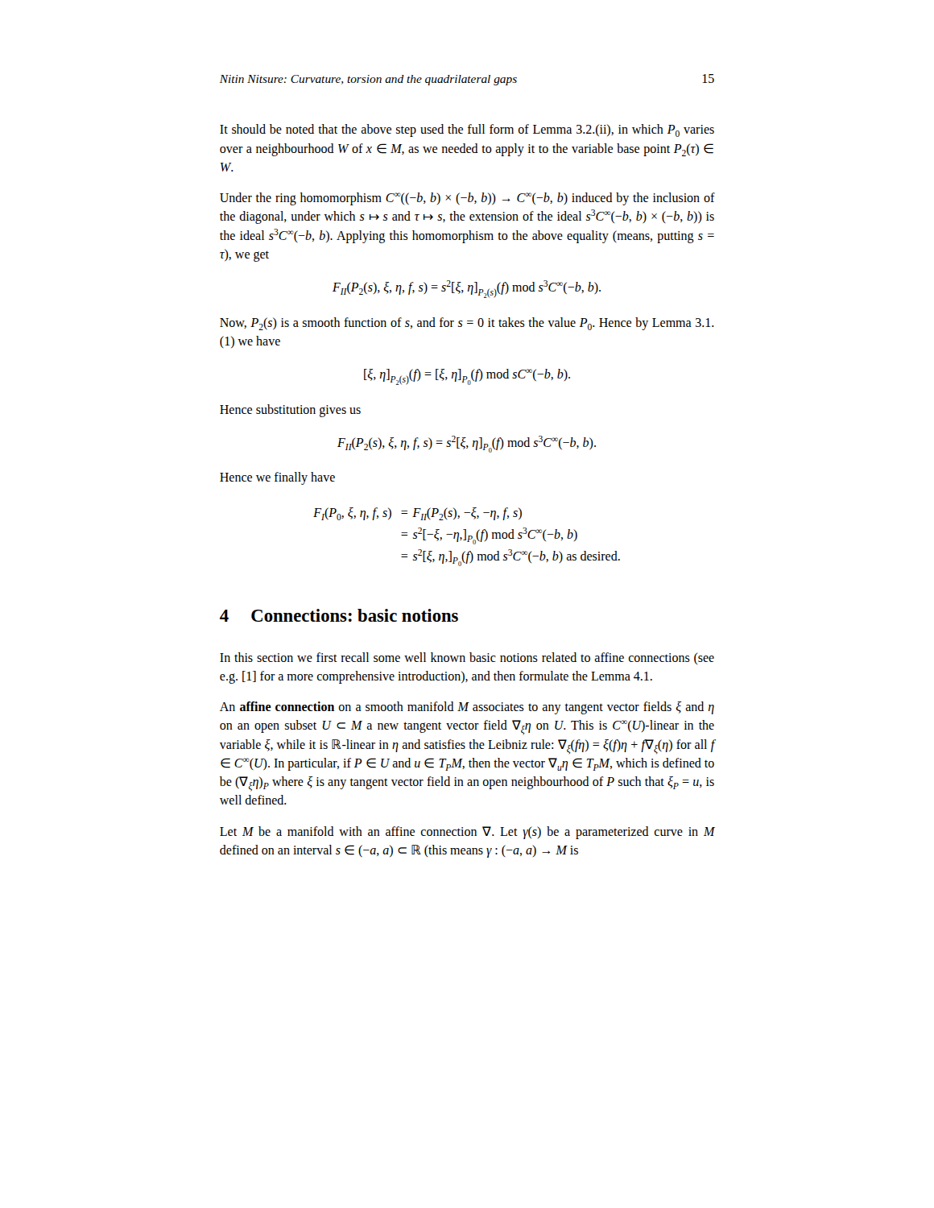Nitin Nitsure: Curvature, torsion and the quadrilateral gaps 15
It should be noted that the above step used the full form of Lemma 3.2.(ii), in which P0 varies over a neighbourhood W of x ∈ M, as we needed to apply it to the variable base point P2(τ) ∈ W.
Under the ring homomorphism C∞((−b, b) × (−b, b)) → C∞(−b, b) induced by the inclusion of the diagonal, under which s ↦ s and τ ↦ s, the extension of the ideal s3C∞(−b, b) × (−b, b)) is the ideal s3C∞(−b, b). Applying this homomorphism to the above equality (means, putting s = τ), we get
FII(P2(s), ξ, η, f, s) = s2[ξ, η]P2(s)(f) mod s3C∞(−b, b).
Now, P2(s) is a smooth function of s, and for s = 0 it takes the value P0. Hence by Lemma 3.1.(1) we have
[ξ, η]P2(s)(f) = [ξ, η]P0(f) mod sC∞(−b, b).
Hence substitution gives us
FII(P2(s), ξ, η, f, s) = s2[ξ, η]P0(f) mod s3C∞(−b, b).
Hence we finally have
| F I ( P 0 , ξ , η , f , s ) | = | F II ( P 2 ( s ), − ξ , − η , f , s ) |
| | = | s 2 [− ξ , − η ,] P 0 ( f ) mod s 3 C ∞ (− b , b ) |
| | = | s 2 [ ξ , η ,] P 0 ( f ) mod s 3 C ∞ (− b , b ) as desired. |
4 Connections: basic notions
In this section we first recall some well known basic notions related to affine connections (see e.g. [1] for a more comprehensive introduction), and then formulate the Lemma 4.1.
An affine connection on a smooth manifold M associates to any tangent vector fields ξ and η on an open subset U ⊂ M a new tangent vector field ∇ξη on U. This is C∞(U)-linear in the variable ξ, while it is ℝ-linear in η and satisfies the Leibniz rule: ∇ξ(fη) = ξ(f)η + f∇ξ(η) for all f ∈ C∞(U). In particular, if P ∈ U and u ∈ TPM, then the vector ∇uη ∈ TPM, which is defined to be (∇ξη)P where ξ is any tangent vector field in an open neighbourhood of P such that ξP = u, is well defined.
Let M be a manifold with an affine connection ∇. Let γ(s) be a parameterized curve in M defined on an interval s ∈ (−a, a) ⊂ ℝ (this means γ : (−a, a) → M is